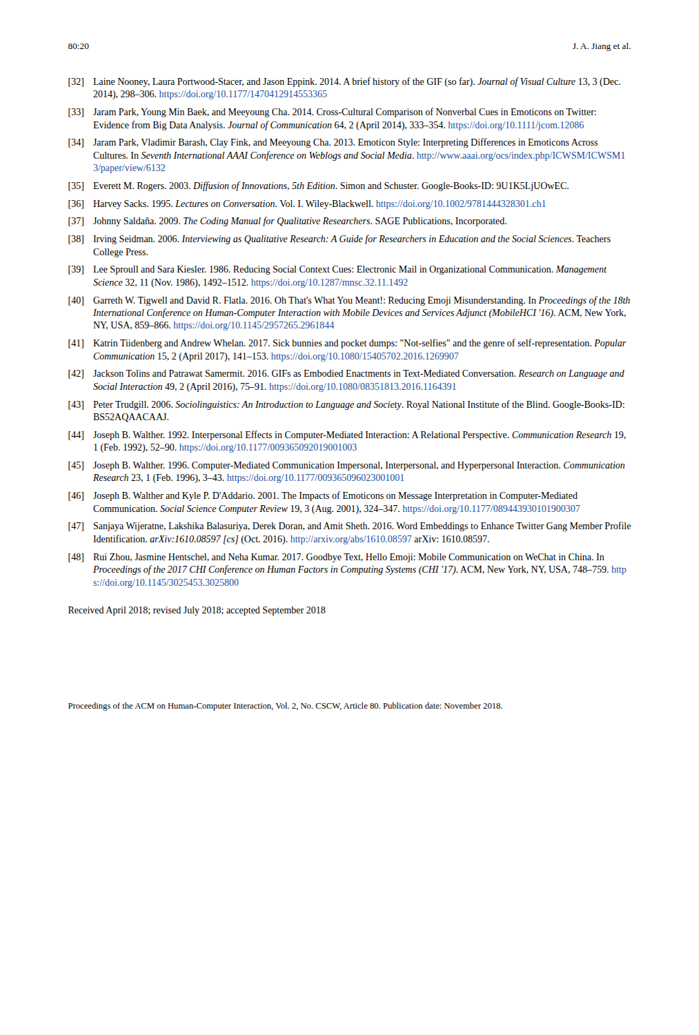80:20
J. A. Jiang et al.
[32] Laine Nooney, Laura Portwood-Stacer, and Jason Eppink. 2014. A brief history of the GIF (so far). Journal of Visual Culture 13, 3 (Dec. 2014), 298–306. https://doi.org/10.1177/1470412914553365
[33] Jaram Park, Young Min Baek, and Meeyoung Cha. 2014. Cross-Cultural Comparison of Nonverbal Cues in Emoticons on Twitter: Evidence from Big Data Analysis. Journal of Communication 64, 2 (April 2014), 333–354. https://doi.org/10.1111/jcom.12086
[34] Jaram Park, Vladimir Barash, Clay Fink, and Meeyoung Cha. 2013. Emoticon Style: Interpreting Differences in Emoticons Across Cultures. In Seventh International AAAI Conference on Weblogs and Social Media. http://www.aaai.org/ocs/index.php/ICWSM/ICWSM13/paper/view/6132
[35] Everett M. Rogers. 2003. Diffusion of Innovations, 5th Edition. Simon and Schuster. Google-Books-ID: 9U1K5LjUOwEC.
[36] Harvey Sacks. 1995. Lectures on Conversation. Vol. I. Wiley-Blackwell. https://doi.org/10.1002/9781444328301.ch1
[37] Johnny Saldaña. 2009. The Coding Manual for Qualitative Researchers. SAGE Publications, Incorporated.
[38] Irving Seidman. 2006. Interviewing as Qualitative Research: A Guide for Researchers in Education and the Social Sciences. Teachers College Press.
[39] Lee Sproull and Sara Kiesler. 1986. Reducing Social Context Cues: Electronic Mail in Organizational Communication. Management Science 32, 11 (Nov. 1986), 1492–1512. https://doi.org/10.1287/mnsc.32.11.1492
[40] Garreth W. Tigwell and David R. Flatla. 2016. Oh That's What You Meant!: Reducing Emoji Misunderstanding. In Proceedings of the 18th International Conference on Human-Computer Interaction with Mobile Devices and Services Adjunct (MobileHCI '16). ACM, New York, NY, USA, 859–866. https://doi.org/10.1145/2957265.2961844
[41] Katrin Tiidenberg and Andrew Whelan. 2017. Sick bunnies and pocket dumps: "Not-selfies" and the genre of self-representation. Popular Communication 15, 2 (April 2017), 141–153. https://doi.org/10.1080/15405702.2016.1269907
[42] Jackson Tolins and Patrawat Samermit. 2016. GIFs as Embodied Enactments in Text-Mediated Conversation. Research on Language and Social Interaction 49, 2 (April 2016), 75–91. https://doi.org/10.1080/08351813.2016.1164391
[43] Peter Trudgill. 2006. Sociolinguistics: An Introduction to Language and Society. Royal National Institute of the Blind. Google-Books-ID: BS52AQAACAAJ.
[44] Joseph B. Walther. 1992. Interpersonal Effects in Computer-Mediated Interaction: A Relational Perspective. Communication Research 19, 1 (Feb. 1992), 52–90. https://doi.org/10.1177/009365092019001003
[45] Joseph B. Walther. 1996. Computer-Mediated Communication Impersonal, Interpersonal, and Hyperpersonal Interaction. Communication Research 23, 1 (Feb. 1996), 3–43. https://doi.org/10.1177/009365096023001001
[46] Joseph B. Walther and Kyle P. D'Addario. 2001. The Impacts of Emoticons on Message Interpretation in Computer-Mediated Communication. Social Science Computer Review 19, 3 (Aug. 2001), 324–347. https://doi.org/10.1177/089443930101900307
[47] Sanjaya Wijeratne, Lakshika Balasuriya, Derek Doran, and Amit Sheth. 2016. Word Embeddings to Enhance Twitter Gang Member Profile Identification. arXiv:1610.08597 [cs] (Oct. 2016). http://arxiv.org/abs/1610.08597 arXiv: 1610.08597.
[48] Rui Zhou, Jasmine Hentschel, and Neha Kumar. 2017. Goodbye Text, Hello Emoji: Mobile Communication on WeChat in China. In Proceedings of the 2017 CHI Conference on Human Factors in Computing Systems (CHI '17). ACM, New York, NY, USA, 748–759. https://doi.org/10.1145/3025453.3025800
Received April 2018; revised July 2018; accepted September 2018
Proceedings of the ACM on Human-Computer Interaction, Vol. 2, No. CSCW, Article 80. Publication date: November 2018.